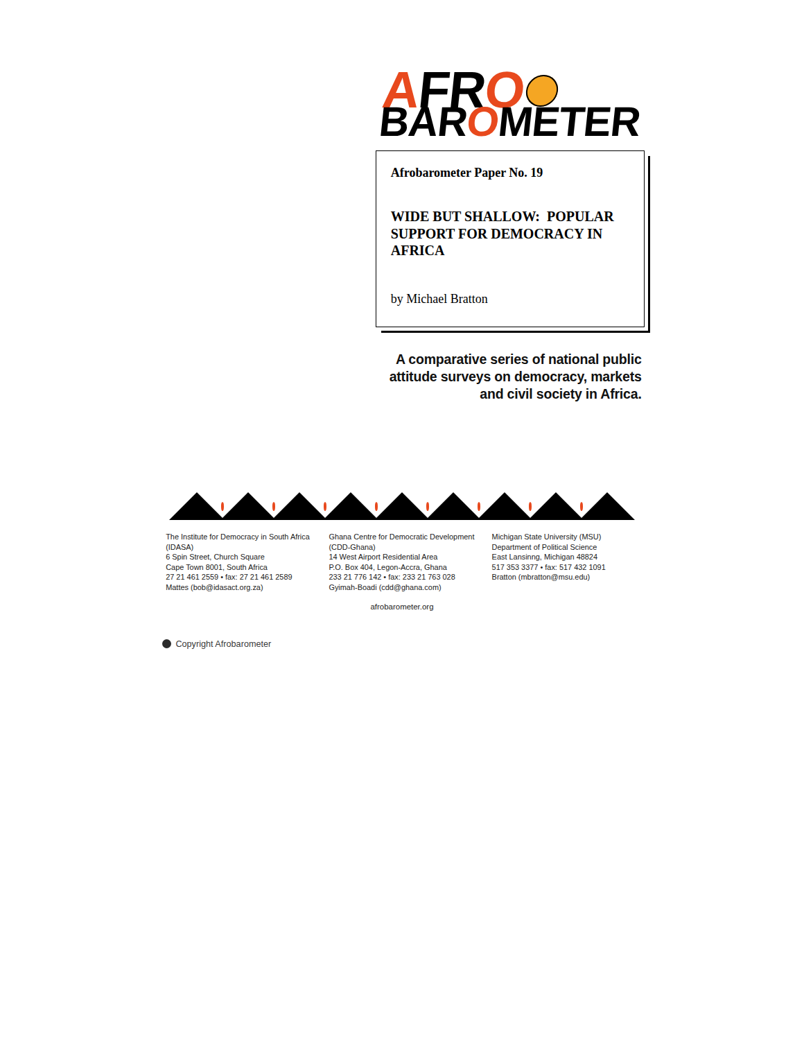AFRO
BAROMETER
Afrobarometer Paper No. 19
Wide but Shallow: Popular Support for Democracy in Africa
by Michael Bratton
A comparative series of national public
attitude surveys on democracy, markets
and civil society in Africa.
The Institute for Democracy in South Africa (IDASA)
6 Spin Street, Church Square
Cape Town 8001, South Africa
27 21 461 2559 • fax: 27 21 461 2589
Mattes (bob@idasact.org.za)
Ghana Centre for Democratic Development (CDD-Ghana)
14 West Airport Residential Area
P.O. Box 404, Legon-Accra, Ghana
233 21 776 142 • fax: 233 21 763 028
Gyimah-Boadi (cdd@ghana.com)
Michigan State University (MSU)
Department of Political Science
East Lansinng, Michigan 48824
517 353 3377 • fax: 517 432 1091
Bratton (mbratton@msu.edu)
afrobarometer.org
Copyright Afrobarometer